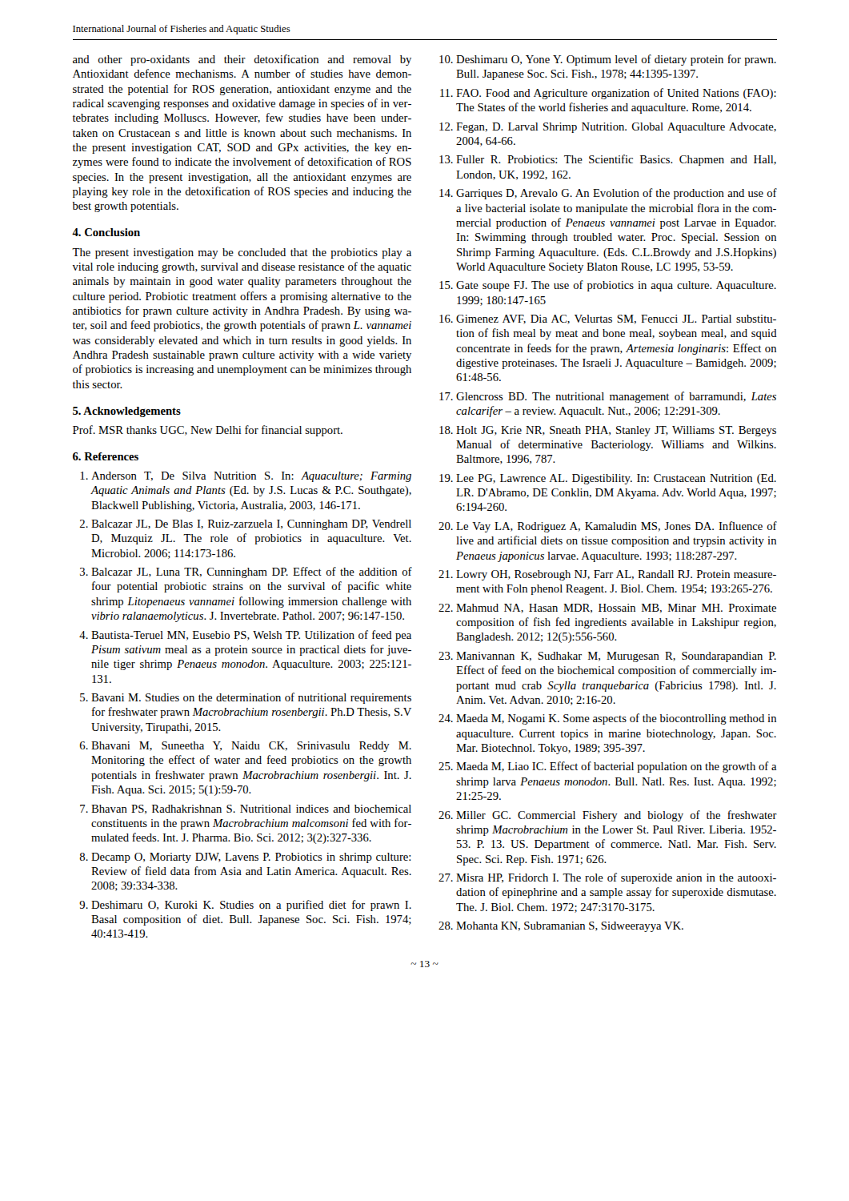International Journal of Fisheries and Aquatic Studies
and other pro-oxidants and their detoxification and removal by Antioxidant defence mechanisms. A number of studies have demonstrated the potential for ROS generation, antioxidant enzyme and the radical scavenging responses and oxidative damage in species of in vertebrates including Molluscs. However, few studies have been undertaken on Crustacean s and little is known about such mechanisms. In the present investigation CAT, SOD and GPx activities, the key enzymes were found to indicate the involvement of detoxification of ROS species. In the present investigation, all the antioxidant enzymes are playing key role in the detoxification of ROS species and inducing the best growth potentials.
4. Conclusion
The present investigation may be concluded that the probiotics play a vital role inducing growth, survival and disease resistance of the aquatic animals by maintain in good water quality parameters throughout the culture period. Probiotic treatment offers a promising alternative to the antibiotics for prawn culture activity in Andhra Pradesh. By using water, soil and feed probiotics, the growth potentials of prawn L. vannamei was considerably elevated and which in turn results in good yields. In Andhra Pradesh sustainable prawn culture activity with a wide variety of probiotics is increasing and unemployment can be minimizes through this sector.
5. Acknowledgements
Prof. MSR thanks UGC, New Delhi for financial support.
6. References
Anderson T, De Silva Nutrition S. In: Aquaculture; Farming Aquatic Animals and Plants (Ed. by J.S. Lucas & P.C. Southgate), Blackwell Publishing, Victoria, Australia, 2003, 146-171.
Balcazar JL, De Blas I, Ruiz-zarzuela I, Cunningham DP, Vendrell D, Muzquiz JL. The role of probiotics in aquaculture. Vet. Microbiol. 2006; 114:173-186.
Balcazar JL, Luna TR, Cunningham DP. Effect of the addition of four potential probiotic strains on the survival of pacific white shrimp Litopenaeus vannamei following immersion challenge with vibrio ralanaemolyticus. J. Invertebrate. Pathol. 2007; 96:147-150.
Bautista-Teruel MN, Eusebio PS, Welsh TP. Utilization of feed pea Pisum sativum meal as a protein source in practical diets for juvenile tiger shrimp Penaeus monodon. Aquaculture. 2003; 225:121-131.
Bavani M. Studies on the determination of nutritional requirements for freshwater prawn Macrobrachium rosenbergii. Ph.D Thesis, S.V University, Tirupathi, 2015.
Bhavani M, Suneetha Y, Naidu CK, Srinivasulu Reddy M. Monitoring the effect of water and feed probiotics on the growth potentials in freshwater prawn Macrobrachium rosenbergii. Int. J. Fish. Aqua. Sci. 2015; 5(1):59-70.
Bhavan PS, Radhakrishnan S. Nutritional indices and biochemical constituents in the prawn Macrobrachium malcomsoni fed with formulated feeds. Int. J. Pharma. Bio. Sci. 2012; 3(2):327-336.
Decamp O, Moriarty DJW, Lavens P. Probiotics in shrimp culture: Review of field data from Asia and Latin America. Aquacult. Res. 2008; 39:334-338.
Deshimaru O, Kuroki K. Studies on a purified diet for prawn I. Basal composition of diet. Bull. Japanese Soc. Sci. Fish. 1974; 40:413-419.
Deshimaru O, Yone Y. Optimum level of dietary protein for prawn. Bull. Japanese Soc. Sci. Fish., 1978; 44:1395-1397.
FAO. Food and Agriculture organization of United Nations (FAO): The States of the world fisheries and aquaculture. Rome, 2014.
Fegan, D. Larval Shrimp Nutrition. Global Aquaculture Advocate, 2004, 64-66.
Fuller R. Probiotics: The Scientific Basics. Chapmen and Hall, London, UK, 1992, 162.
Garriques D, Arevalo G. An Evolution of the production and use of a live bacterial isolate to manipulate the microbial flora in the commercial production of Penaeus vannamei post Larvae in Equador. In: Swimming through troubled water. Proc. Special. Session on Shrimp Farming Aquaculture. (Eds. C.L.Browdy and J.S.Hopkins) World Aquaculture Society Blaton Rouse, LC 1995, 53-59.
Gate soupe FJ. The use of probiotics in aqua culture. Aquaculture. 1999; 180:147-165
Gimenez AVF, Dia AC, Velurtas SM, Fenucci JL. Partial substitution of fish meal by meat and bone meal, soybean meal, and squid concentrate in feeds for the prawn, Artemesia longinaris: Effect on digestive proteinases. The Israeli J. Aquaculture – Bamidgeh. 2009; 61:48-56.
Glencross BD. The nutritional management of barramundi, Lates calcarifer – a review. Aquacult. Nut., 2006; 12:291-309.
Holt JG, Krie NR, Sneath PHA, Stanley JT, Williams ST. Bergeys Manual of determinative Bacteriology. Williams and Wilkins. Baltmore, 1996, 787.
Lee PG, Lawrence AL. Digestibility. In: Crustacean Nutrition (Ed. LR. D'Abramo, DE Conklin, DM Akyama. Adv. World Aqua, 1997; 6:194-260.
Le Vay LA, Rodriguez A, Kamaludin MS, Jones DA. Influence of live and artificial diets on tissue composition and trypsin activity in Penaeus japonicus larvae. Aquaculture. 1993; 118:287-297.
Lowry OH, Rosebrough NJ, Farr AL, Randall RJ. Protein measurement with Foln phenol Reagent. J. Biol. Chem. 1954; 193:265-276.
Mahmud NA, Hasan MDR, Hossain MB, Minar MH. Proximate composition of fish fed ingredients available in Lakshipur region, Bangladesh. 2012; 12(5):556-560.
Manivannan K, Sudhakar M, Murugesan R, Soundarapandian P. Effect of feed on the biochemical composition of commercially important mud crab Scylla tranquebarica (Fabricius 1798). Intl. J. Anim. Vet. Advan. 2010; 2:16-20.
Maeda M, Nogami K. Some aspects of the biocontrolling method in aquaculture. Current topics in marine biotechnology, Japan. Soc. Mar. Biotechnol. Tokyo, 1989; 395-397.
Maeda M, Liao IC. Effect of bacterial population on the growth of a shrimp larva Penaeus monodon. Bull. Natl. Res. Iust. Aqua. 1992; 21:25-29.
Miller GC. Commercial Fishery and biology of the freshwater shrimp Macrobrachium in the Lower St. Paul River. Liberia. 1952-53. P. 13. US. Department of commerce. Natl. Mar. Fish. Serv. Spec. Sci. Rep. Fish. 1971; 626.
Misra HP, Fridorch I. The role of superoxide anion in the autooxidation of epinephrine and a sample assay for superoxide dismutase. The. J. Biol. Chem. 1972; 247:3170-3175.
Mohanta KN, Subramanian S, Sidweerayya VK.
~ 13 ~